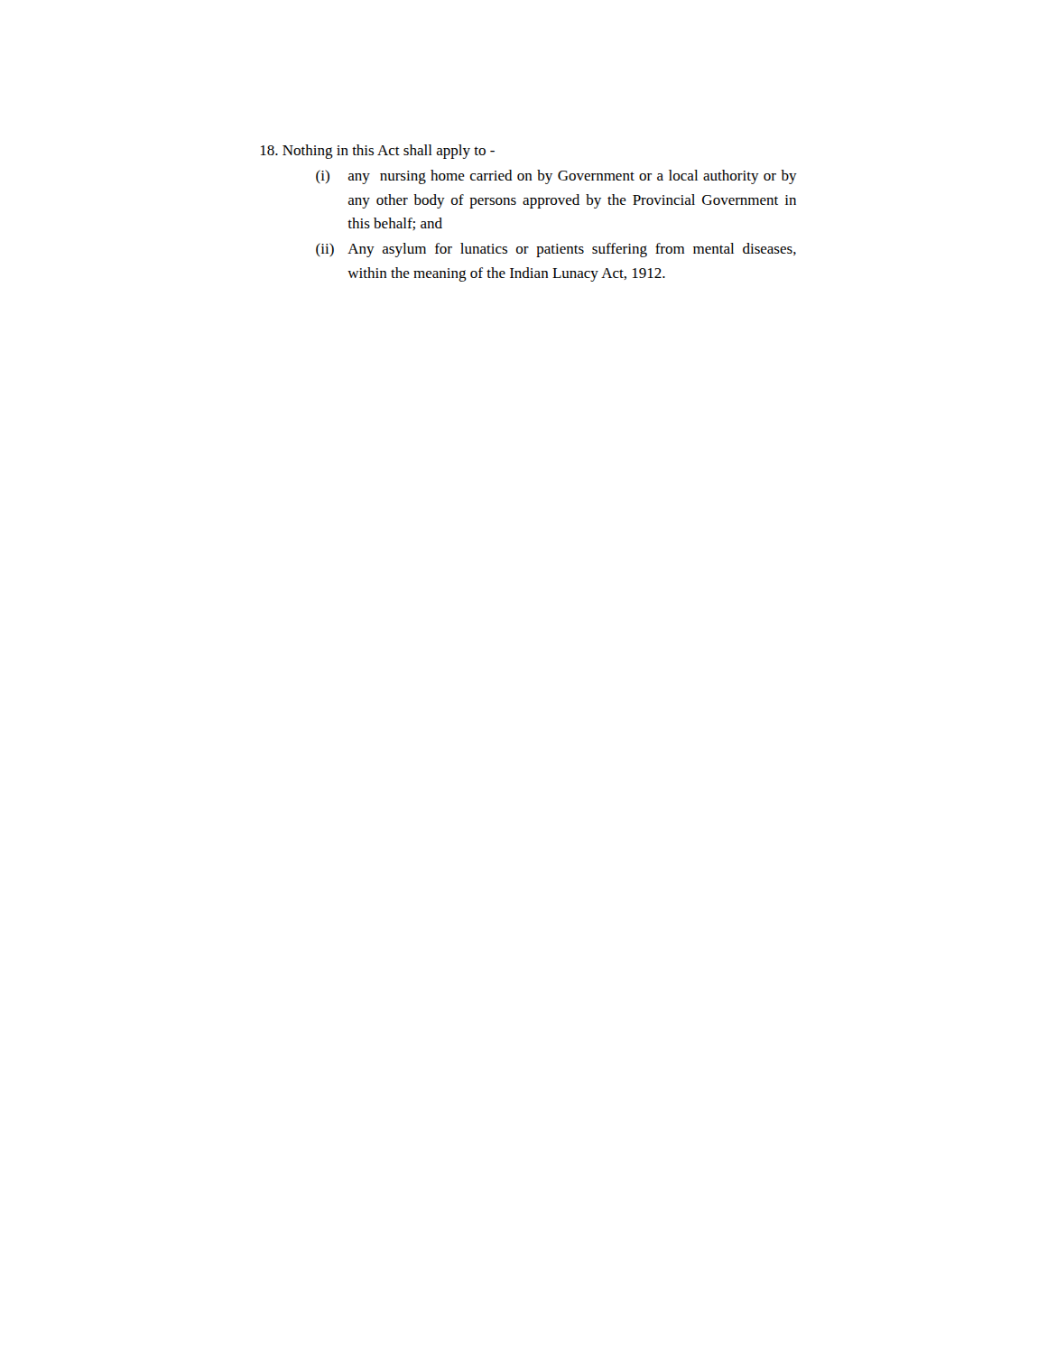18. Nothing in this Act shall apply to -
(i) any nursing home carried on by Government or a local authority or by any other body of persons approved by the Provincial Government in this behalf; and
(ii) Any asylum for lunatics or patients suffering from mental diseases, within the meaning of the Indian Lunacy Act, 1912.